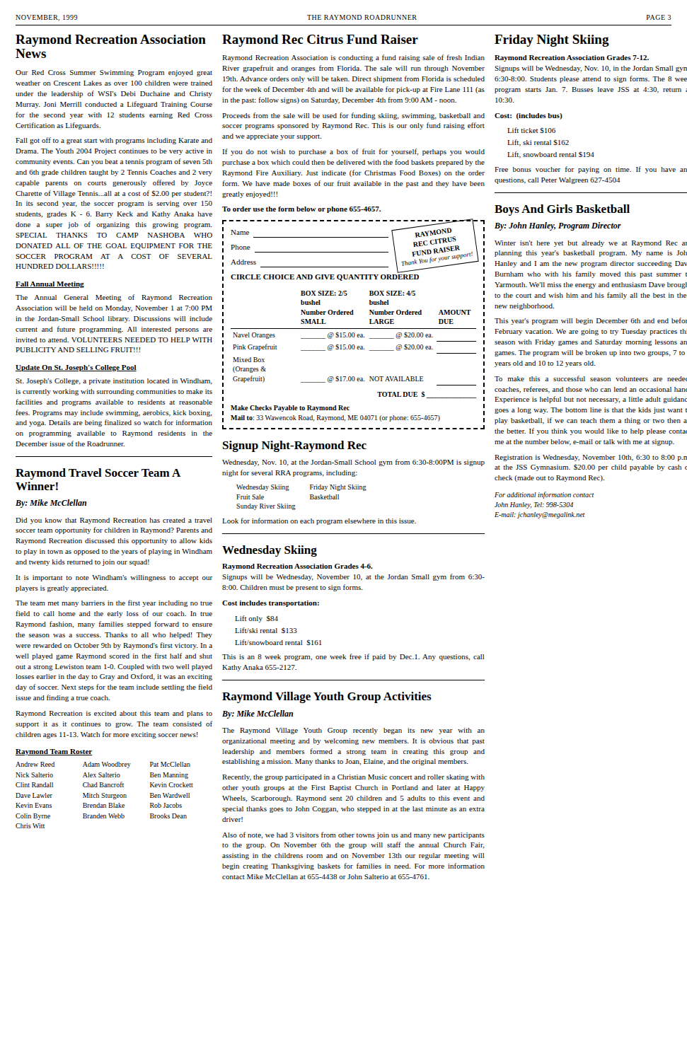NOVEMBER, 1999
THE RAYMOND ROADRUNNER
PAGE 3
Raymond Recreation Association News
Our Red Cross Summer Swimming Program enjoyed great weather on Crescent Lakes as over 100 children were trained under the leadership of WSI's Debi Duchaine and Christy Murray. Joni Merrill conducted a Lifeguard Training Course for the second year with 12 students earning Red Cross Certification as Lifeguards.
Fall got off to a great start with programs including Karate and Drama. The Youth 2004 Project continues to be very active in community events. Can you beat a tennis program of seven 5th and 6th grade children taught by 2 Tennis Coaches and 2 very capable parents on courts generously offered by Joyce Charette of Village Tennis...all at a cost of $2.00 per student?! In its second year, the soccer program is serving over 150 students, grades K - 6. Barry Keck and Kathy Anaka have done a super job of organizing this growing program. SPECIAL THANKS TO CAMP NASHOBA WHO DONATED ALL OF THE GOAL EQUIPMENT FOR THE SOCCER PROGRAM AT A COST OF SEVERAL HUNDRED DOLLARS!!!!!
Fall Annual Meeting
The Annual General Meeting of Raymond Recreation Association will be held on Monday, November 1 at 7:00 PM in the Jordan-Small School library. Discussions will include current and future programming. All interested persons are invited to attend. VOLUNTEERS NEEDED TO HELP WITH PUBLICITY AND SELLING FRUIT!!!
Update On St. Joseph's College Pool
St. Joseph's College, a private institution located in Windham, is currently working with surrounding communities to make its facilities and programs available to residents at reasonable fees. Programs may include swimming, aerobics, kick boxing, and yoga. Details are being finalized so watch for information on programming available to Raymond residents in the December issue of the Roadrunner.
Raymond Travel Soccer Team A Winner!
By: Mike McClellan
Did you know that Raymond Recreation has created a travel soccer team opportunity for children in Raymond? Parents and Raymond Recreation discussed this opportunity to allow kids to play in town as opposed to the years of playing in Windham and twenty kids returned to join our squad!
It is important to note Windham's willingness to accept our players is greatly appreciated.
The team met many barriers in the first year including no true field to call home and the early loss of our coach. In true Raymond fashion, many families stepped forward to ensure the season was a success. Thanks to all who helped! They were rewarded on October 9th by Raymond's first victory. In a well played game Raymond scored in the first half and shut out a strong Lewiston team 1-0. Coupled with two well played losses earlier in the day to Gray and Oxford, it was an exciting day of soccer. Next steps for the team include settling the field issue and finding a true coach.
Raymond Recreation is excited about this team and plans to support it as it continues to grow. The team consisted of children ages 11-13. Watch for more exciting soccer news!
Raymond Team Roster
Andrew Reed
Adam Woodbrey
Pat McClellan
Nick Salterio
Alex Salterio
Ben Manning
Clint Randall
Chad Bancroft
Kevin Crockett
Dave Lawler
Mitch Sturgeon
Ben Wardwell
Kevin Evans
Brendan Blake
Rob Jacobs
Colin Byrne
Branden Webb
Brooks Dean
Chris Witt
Raymond Rec Citrus Fund Raiser
Raymond Recreation Association is conducting a fund raising sale of fresh Indian River grapefruit and oranges from Florida. The sale will run through November 19th. Advance orders only will be taken. Direct shipment from Florida is scheduled for the week of December 4th and will be available for pick-up at Fire Lane 111 (as in the past: follow signs) on Saturday, December 4th from 9:00 AM - noon.
Proceeds from the sale will be used for funding skiing, swimming, basketball and soccer programs sponsored by Raymond Rec. This is our only fund raising effort and we appreciate your support.
If you do not wish to purchase a box of fruit for yourself, perhaps you would purchase a box which could then be delivered with the food baskets prepared by the Raymond Fire Auxiliary. Just indicate (for Christmas Food Boxes) on the order form. We have made boxes of our fruit available in the past and they have been greatly enjoyed!!!
To order use the form below or phone 655-4657.
RAYMOND
REC CITRUS
FUND RAISER
Thank You for your support!
Name
Phone
Address
CIRCLE CHOICE AND GIVE QUANTITY ORDERED
| | BOX SIZE: 2/5 bushel Number Ordered SMALL | BOX SIZE: 4/5 bushel Number Ordered LARGE | AMOUNT DUE |
| --- | --- | --- | --- |
| Navel Oranges | _______ @ $15.00 ea. | _______ @ $20.00 ea. | |
| Pink Grapefruit | _______ @ $15.00 ea. | _______ @ $20.00 ea. | |
| Mixed Box (Oranges & Grapefruit) | _______ @ $17.00 ea. | NOT AVAILABLE | |
TOTAL DUE $ ______________
Make Checks Payable to Raymond Rec
Mail to: 33 Wawencok Road, Raymond, ME 04071 (or phone: 655-4657)
Signup Night-Raymond Rec
Wednesday, Nov. 10, at the Jordan-Small School gym from 6:30-8:00PM is signup night for several RRA programs, including:
Wednesday Skiing
Fruit Sale
Sunday River Skiing
Friday Night Skiing
Basketball
Look for information on each program elsewhere in this issue.
Wednesday Skiing
Raymond Recreation Association Grades 4-6.
Signups will be Wednesday, November 10, at the Jordan Small gym from 6:30-8:00. Children must be present to sign forms.
Cost includes transportation:
Lift only $84
Lift/ski rental $133
Lift/snowboard rental $161
This is an 8 week program, one week free if paid by Dec.1. Any questions, call Kathy Anaka 655-2127.
Raymond Village Youth Group Activities
By: Mike McClellan
The Raymond Village Youth Group recently began its new year with an organizational meeting and by welcoming new members. It is obvious that past leadership and members formed a strong team in creating this group and establishing a mission. Many thanks to Joan, Elaine, and the original members.
Recently, the group participated in a Christian Music concert and roller skating with other youth groups at the First Baptist Church in Portland and later at Happy Wheels, Scarborough. Raymond sent 20 children and 5 adults to this event and special thanks goes to John Coggan, who stepped in at the last minute as an extra driver!
Also of note, we had 3 visitors from other towns join us and many new participants to the group. On November 6th the group will staff the annual Church Fair, assisting in the childrens room and on November 13th our regular meeting will begin creating Thanksgiving baskets for families in need. For more information contact Mike McClellan at 655-4438 or John Salterio at 655-4761.
Friday Night Skiing
Raymond Recreation Association Grades 7-12.
Signups will be Wednesday, Nov. 10, in the Jordan Small gym, 6:30-8:00. Students please attend to sign forms. The 8 week program starts Jan. 7. Busses leave JSS at 4:30, return at 10:30.
Cost: (includes bus)
Lift ticket $106
Lift, ski rental $162
Lift, snowboard rental $194
Free bonus voucher for paying on time. If you have any questions, call Peter Walgreen 627-4504
Boys And Girls Basketball
By: John Hanley, Program Director
Winter isn't here yet but already we at Raymond Rec are planning this year's basketball program. My name is John Hanley and I am the new program director succeeding Dave Burnham who with his family moved this past summer to Yarmouth. We'll miss the energy and enthusiasm Dave brought to the court and wish him and his family all the best in their new neighborhood.
This year's program will begin December 6th and end before February vacation. We are going to try Tuesday practices this season with Friday games and Saturday morning lessons and games. The program will be broken up into two groups, 7 to 9 years old and 10 to 12 years old.
To make this a successful season volunteers are needed, coaches, referees, and those who can lend an occasional hand. Experience is helpful but not necessary, a little adult guidance goes a long way. The bottom line is that the kids just want to play basketball, if we can teach them a thing or two then all the better. If you think you would like to help please contact me at the number below, e-mail or talk with me at signup.
Registration is Wednesday, November 10th, 6:30 to 8:00 p.m. at the JSS Gymnasium. $20.00 per child payable by cash or check (made out to Raymond Rec).
For additional information contact
John Hanley, Tel: 998-5304
E-mail: jchanley@megalink.net